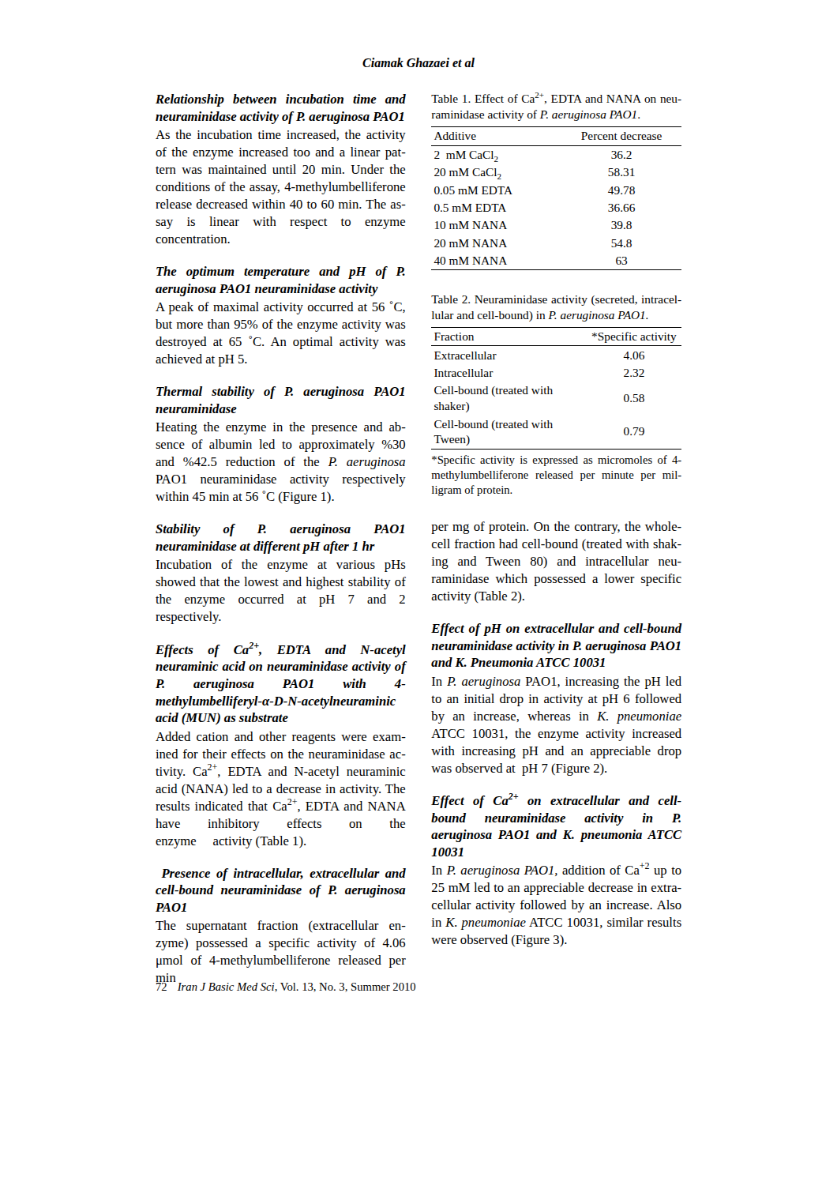Ciamak Ghazaei et al
Relationship between incubation time and neuraminidase activity of P. aeruginosa PAO1
As the incubation time increased, the activity of the enzyme increased too and a linear pattern was maintained until 20 min. Under the conditions of the assay, 4-methylumbelliferone release decreased within 40 to 60 min. The assay is linear with respect to enzyme concentration.
The optimum temperature and pH of P. aeruginosa PAO1 neuraminidase activity
A peak of maximal activity occurred at 56 ˚C, but more than 95% of the enzyme activity was destroyed at 65 ˚C. An optimal activity was achieved at pH 5.
Thermal stability of P. aeruginosa PAO1 neuraminidase
Heating the enzyme in the presence and absence of albumin led to approximately %30 and %42.5 reduction of the P. aeruginosa PAO1 neuraminidase activity respectively within 45 min at 56 ˚C (Figure 1).
Stability of P. aeruginosa PAO1 neuraminidase at different pH after 1 hr
Incubation of the enzyme at various pHs showed that the lowest and highest stability of the enzyme occurred at pH 7 and 2 respectively.
Effects of Ca2+, EDTA and N-acetyl neuraminic acid on neuraminidase activity of P. aeruginosa PAO1 with 4-methylumbelliferyl-α-D-N-acetylneuraminic acid (MUN) as substrate
Added cation and other reagents were examined for their effects on the neuraminidase activity. Ca2+, EDTA and N-acetyl neuraminic acid (NANA) led to a decrease in activity. The results indicated that Ca2+, EDTA and NANA have inhibitory effects on the enzyme activity (Table 1).
Presence of intracellular, extracellular and cell-bound neuraminidase of P. aeruginosa PAO1
The supernatant fraction (extracellular enzyme) possessed a specific activity of 4.06 μmol of 4-methylumbelliferone released per min
Table 1. Effect of Ca2+, EDTA and NANA on neuraminidase activity of P. aeruginosa PAO1.
| Additive | Percent decrease |
| --- | --- |
| 2 mM CaCl 2 | 36.2 |
| 20 mM CaCl 2 | 58.31 |
| 0.05 mM EDTA | 49.78 |
| 0.5 mM EDTA | 36.66 |
| 10 mM NANA | 39.8 |
| 20 mM NANA | 54.8 |
| 40 mM NANA | 63 |
Table 2. Neuraminidase activity (secreted, intracellular and cell-bound) in P. aeruginosa PAO1.
| Fraction | *Specific activity |
| --- | --- |
| Extracellular | 4.06 |
| Intracellular | 2.32 |
| Cell-bound (treated with shaker) | 0.58 |
| Cell-bound (treated with Tween) | 0.79 |
*Specific activity is expressed as micromoles of 4-methylumbelliferone released per minute per milligram of protein.
per mg of protein. On the contrary, the whole-cell fraction had cell-bound (treated with shaking and Tween 80) and intracellular neuraminidase which possessed a lower specific activity (Table 2).
Effect of pH on extracellular and cell-bound neuraminidase activity in P. aeruginosa PAO1 and K. Pneumonia ATCC 10031
In P. aeruginosa PAO1, increasing the pH led to an initial drop in activity at pH 6 followed by an increase, whereas in K. pneumoniae ATCC 10031, the enzyme activity increased with increasing pH and an appreciable drop was observed at pH 7 (Figure 2).
Effect of Ca2+ on extracellular and cell-bound neuraminidase activity in P. aeruginosa PAO1 and K. pneumonia ATCC 10031
In P. aeruginosa PAO1, addition of Ca+2 up to 25 mM led to an appreciable decrease in extracellular activity followed by an increase. Also in K. pneumoniae ATCC 10031, similar results were observed (Figure 3).
72 Iran J Basic Med Sci, Vol. 13, No. 3, Summer 2010